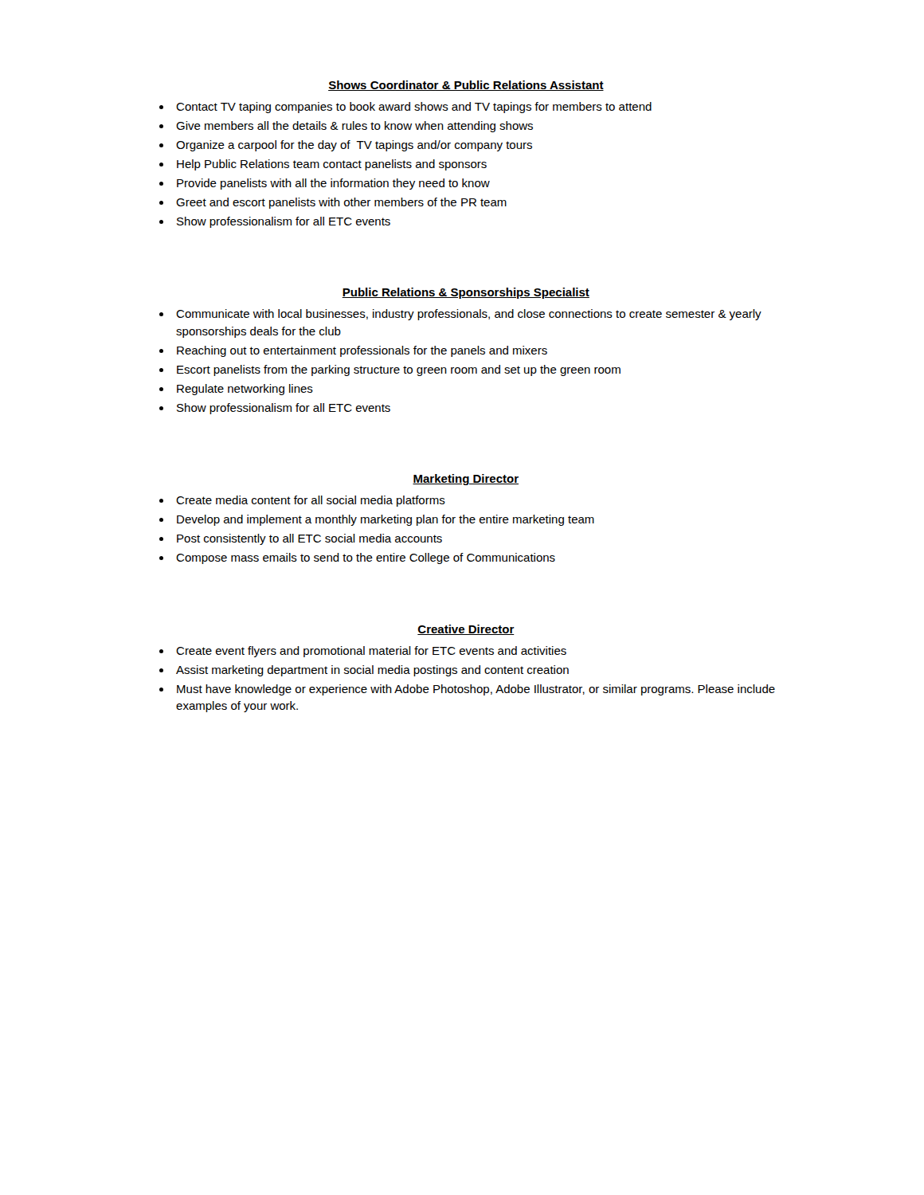Shows Coordinator & Public Relations Assistant
Contact TV taping companies to book award shows and TV tapings for members to attend
Give members all the details & rules to know when attending shows
Organize a carpool for the day of TV tapings and/or company tours
Help Public Relations team contact panelists and sponsors
Provide panelists with all the information they need to know
Greet and escort panelists with other members of the PR team
Show professionalism for all ETC events
Public Relations & Sponsorships Specialist
Communicate with local businesses, industry professionals, and close connections to create semester & yearly sponsorships deals for the club
Reaching out to entertainment professionals for the panels and mixers
Escort panelists from the parking structure to green room and set up the green room
Regulate networking lines
Show professionalism for all ETC events
Marketing Director
Create media content for all social media platforms
Develop and implement a monthly marketing plan for the entire marketing team
Post consistently to all ETC social media accounts
Compose mass emails to send to the entire College of Communications
Creative Director
Create event flyers and promotional material for ETC events and activities
Assist marketing department in social media postings and content creation
Must have knowledge or experience with Adobe Photoshop, Adobe Illustrator, or similar programs. Please include examples of your work.